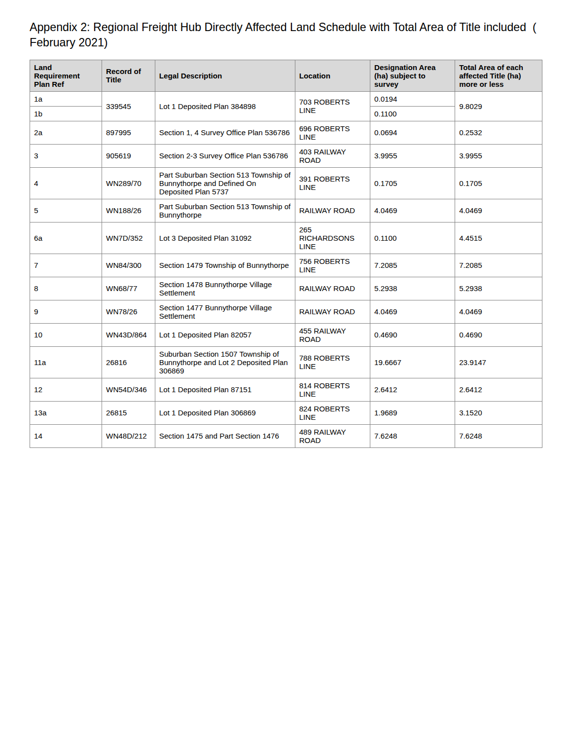Appendix 2: Regional Freight Hub Directly Affected Land Schedule with Total Area of Title included ( February 2021)
| Land Requirement Plan Ref | Record of Title | Legal Description | Location | Designation Area (ha) subject to survey | Total Area of each affected Title (ha) more or less |
| --- | --- | --- | --- | --- | --- |
| 1a | 339545 | Lot 1 Deposited Plan 384898 | 703 ROBERTS LINE | 0.0194 | 9.8029 |
| 1b | 0.1100 |
| 2a | 897995 | Section 1, 4 Survey Office Plan 536786 | 696 ROBERTS LINE | 0.0694 | 0.2532 |
| 3 | 905619 | Section 2-3 Survey Office Plan 536786 | 403 RAILWAY ROAD | 3.9955 | 3.9955 |
| 4 | WN289/70 | Part Suburban Section 513 Township of Bunnythorpe and Defined On Deposited Plan 5737 | 391 ROBERTS LINE | 0.1705 | 0.1705 |
| 5 | WN188/26 | Part Suburban Section 513 Township of Bunnythorpe | RAILWAY ROAD | 4.0469 | 4.0469 |
| 6a | WN7D/352 | Lot 3 Deposited Plan 31092 | 265 RICHARDSONS LINE | 0.1100 | 4.4515 |
| 7 | WN84/300 | Section 1479 Township of Bunnythorpe | 756 ROBERTS LINE | 7.2085 | 7.2085 |
| 8 | WN68/77 | Section 1478 Bunnythorpe Village Settlement | RAILWAY ROAD | 5.2938 | 5.2938 |
| 9 | WN78/26 | Section 1477 Bunnythorpe Village Settlement | RAILWAY ROAD | 4.0469 | 4.0469 |
| 10 | WN43D/864 | Lot 1 Deposited Plan 82057 | 455 RAILWAY ROAD | 0.4690 | 0.4690 |
| 11a | 26816 | Suburban Section 1507 Township of Bunnythorpe and Lot 2 Deposited Plan 306869 | 788 ROBERTS LINE | 19.6667 | 23.9147 |
| 12 | WN54D/346 | Lot 1 Deposited Plan 87151 | 814 ROBERTS LINE | 2.6412 | 2.6412 |
| 13a | 26815 | Lot 1 Deposited Plan 306869 | 824 ROBERTS LINE | 1.9689 | 3.1520 |
| 14 | WN48D/212 | Section 1475 and Part Section 1476 | 489 RAILWAY ROAD | 7.6248 | 7.6248 |